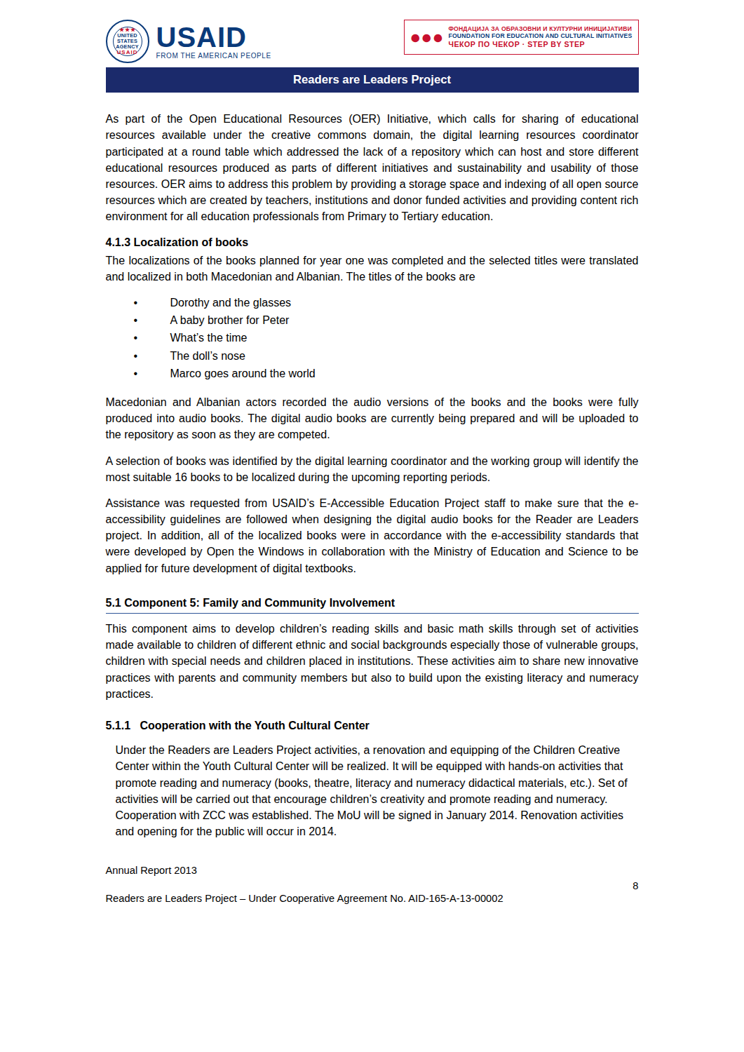★★★ UNITED STATES
AGENCY USAID
USAID FROM THE AMERICAN PEOPLE
●●●
ФОНДАЦИЈА ЗА ОБРАЗОВНИ И КУЛТУРНИ ИНИЦИЈАТИВИ
FOUNDATION FOR EDUCATION AND CULTURAL INITIATIVES
ЧЕКОР ПО ЧЕКОР · STEP BY STEP
Readers are Leaders Project
As part of the Open Educational Resources (OER) Initiative, which calls for sharing of educational resources available under the creative commons domain, the digital learning resources coordinator participated at a round table which addressed the lack of a repository which can host and store different educational resources produced as parts of different initiatives and sustainability and usability of those resources. OER aims to address this problem by providing a storage space and indexing of all open source resources which are created by teachers, institutions and donor funded activities and providing content rich environment for all education professionals from Primary to Tertiary education.
4.1.3 Localization of books
The localizations of the books planned for year one was completed and the selected titles were translated and localized in both Macedonian and Albanian. The titles of the books are
Dorothy and the glasses
A baby brother for Peter
What’s the time
The doll’s nose
Marco goes around the world
Macedonian and Albanian actors recorded the audio versions of the books and the books were fully produced into audio books. The digital audio books are currently being prepared and will be uploaded to the repository as soon as they are competed.
A selection of books was identified by the digital learning coordinator and the working group will identify the most suitable 16 books to be localized during the upcoming reporting periods.
Assistance was requested from USAID’s E-Accessible Education Project staff to make sure that the e-accessibility guidelines are followed when designing the digital audio books for the Reader are Leaders project. In addition, all of the localized books were in accordance with the e-accessibility standards that were developed by Open the Windows in collaboration with the Ministry of Education and Science to be applied for future development of digital textbooks.
5.1 Component 5: Family and Community Involvement
This component aims to develop children’s reading skills and basic math skills through set of activities made available to children of different ethnic and social backgrounds especially those of vulnerable groups, children with special needs and children placed in institutions. These activities aim to share new innovative practices with parents and community members but also to build upon the existing literacy and numeracy practices.
5.1.1 Cooperation with the Youth Cultural Center
Under the Readers are Leaders Project activities, a renovation and equipping of the Children Creative Center within the Youth Cultural Center will be realized. It will be equipped with hands-on activities that promote reading and numeracy (books, theatre, literacy and numeracy didactical materials, etc.). Set of activities will be carried out that encourage children’s creativity and promote reading and numeracy. Cooperation with ZCC was established. The MoU will be signed in January 2014. Renovation activities and opening for the public will occur in 2014.
Annual Report 2013
Readers are Leaders Project – Under Cooperative Agreement No. AID-165-A-13-00002
8